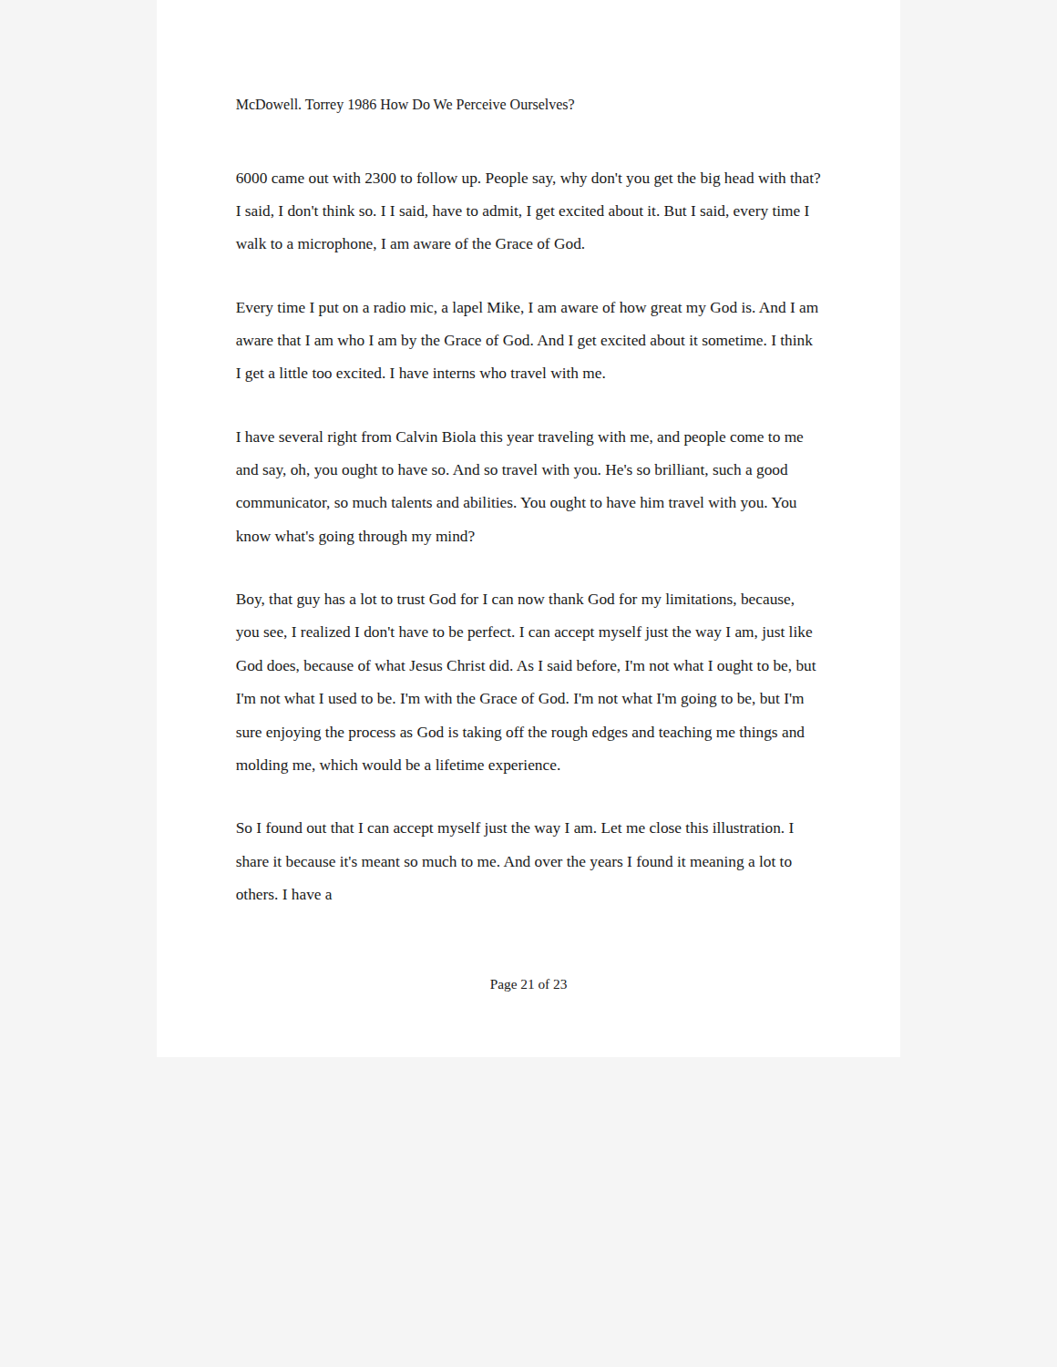McDowell. Torrey 1986 How Do We Perceive Ourselves?
6000 came out with 2300 to follow up. People say, why don't you get the big head with that? I said, I don't think so. I I said, have to admit, I get excited about it. But I said, every time I walk to a microphone, I am aware of the Grace of God.
Every time I put on a radio mic, a lapel Mike, I am aware of how great my God is. And I am aware that I am who I am by the Grace of God. And I get excited about it sometime. I think I get a little too excited. I have interns who travel with me.
I have several right from Calvin Biola this year traveling with me, and people come to me and say, oh, you ought to have so. And so travel with you. He's so brilliant, such a good communicator, so much talents and abilities. You ought to have him travel with you. You know what's going through my mind?
Boy, that guy has a lot to trust God for I can now thank God for my limitations, because, you see, I realized I don't have to be perfect. I can accept myself just the way I am, just like God does, because of what Jesus Christ did. As I said before, I'm not what I ought to be, but I'm not what I used to be. I'm with the Grace of God. I'm not what I'm going to be, but I'm sure enjoying the process as God is taking off the rough edges and teaching me things and molding me, which would be a lifetime experience.
So I found out that I can accept myself just the way I am. Let me close this illustration. I share it because it's meant so much to me. And over the years I found it meaning a lot to others. I have a
Page 21 of 23